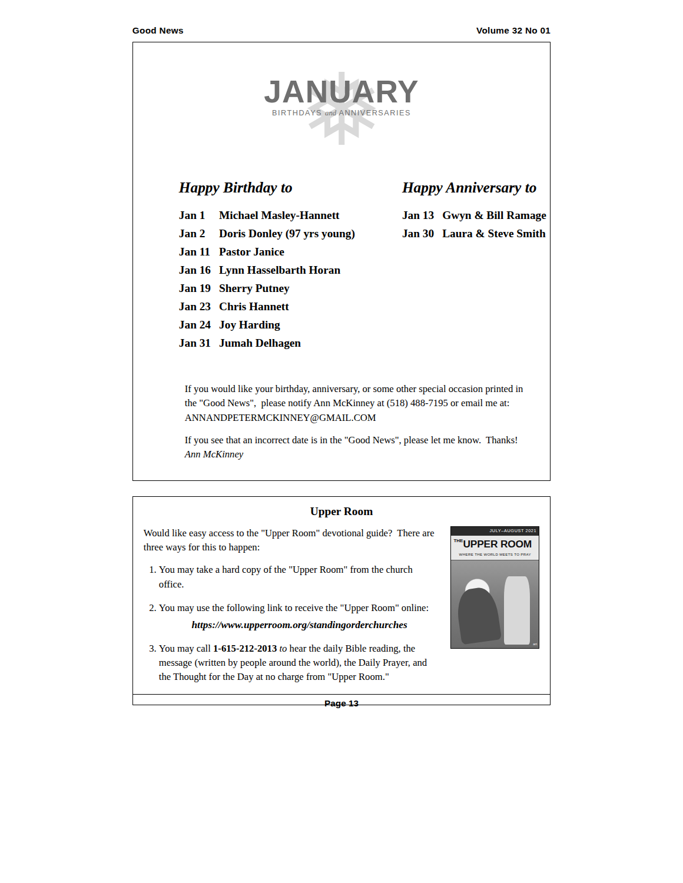Good News
Volume 32 No 01
❅
JANUARY
BIRTHDAYS and ANNIVERSARIES
Happy Birthday to
| Jan 1 | Michael Masley-Hannett |
| Jan 2 | Doris Donley (97 yrs young) |
| Jan 11 | Pastor Janice |
| Jan 16 | Lynn Hasselbarth Horan |
| Jan 19 | Sherry Putney |
| Jan 23 | Chris Hannett |
| Jan 24 | Joy Harding |
| Jan 31 | Jumah Delhagen |
Happy Anniversary to
| Jan 13 | Gwyn & Bill Ramage |
| Jan 30 | Laura & Steve Smith |
If you would like your birthday, anniversary, or some other special occasion printed in the "Good News", please notify Ann McKinney at (518) 488-7195 or email me at: ANNANDPETERMCKINNEY@GMAIL.COM
If you see that an incorrect date is in the "Good News", please let me know. Thanks!
Ann McKinney
Upper Room
Would like easy access to the "Upper Room" devotional guide? There are three ways for this to happen:
You may take a hard copy of the "Upper Room" from the church office.
You may use the following link to receive the "Upper Room" online: https://www.upperroom.org/standingorderchurches
You may call 1-615-212-2013 to hear the daily Bible reading, the message (written by people around the world), the Daily Prayer, and the Thought for the Day at no charge from "Upper Room."
JULY–AUGUST 2021
THE UPPER ROOM
WHERE THE WORLD MEETS TO PRAY
art
Page 13